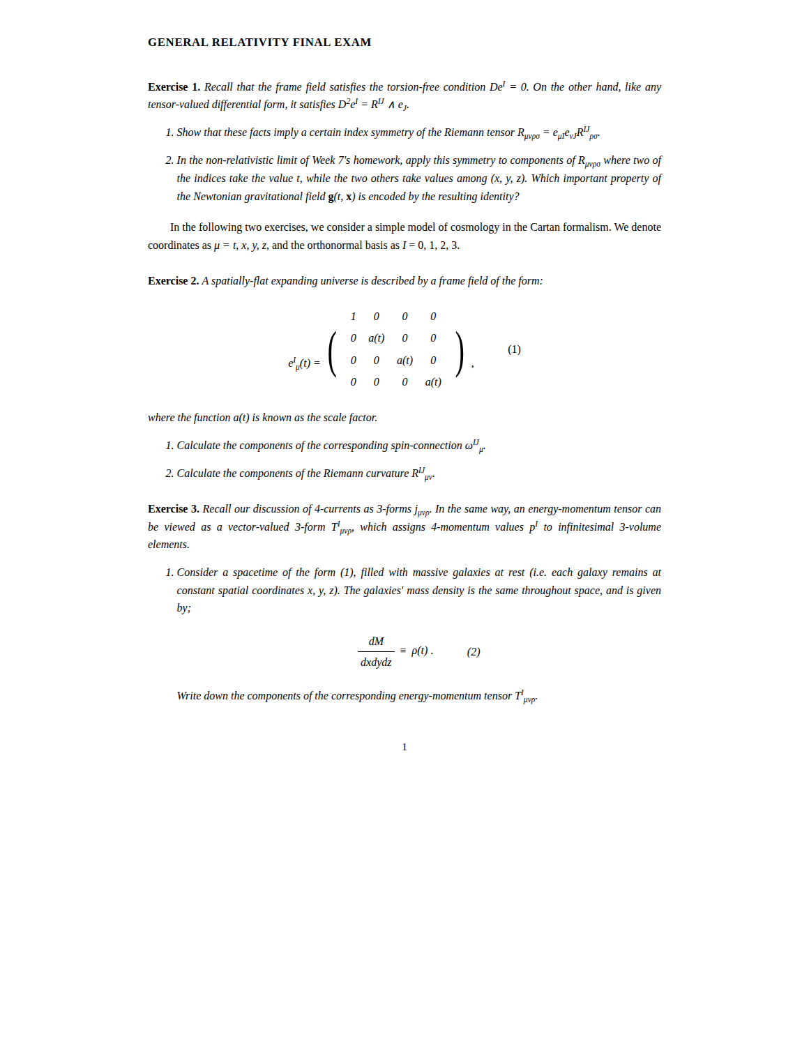GENERAL RELATIVITY FINAL EXAM
Exercise 1. Recall that the frame field satisfies the torsion-free condition DeI = 0. On the other hand, like any tensor-valued differential form, it satisfies D2eI = RIJ ∧ eJ.
Show that these facts imply a certain index symmetry of the Riemann tensor Rμνρσ = eμIeνJRIJρσ.
In the non-relativistic limit of Week 7's homework, apply this symmetry to components of Rμνρσ where two of the indices take the value t, while the two others take values among (x, y, z). Which important property of the Newtonian gravitational field g(t, x) is encoded by the resulting identity?
In the following two exercises, we consider a simple model of cosmology in the Cartan formalism. We denote coordinates as μ = t, x, y, z, and the orthonormal basis as I = 0, 1, 2, 3.
Exercise 2. A spatially-flat expanding universe is described by a frame field of the form:
eIμ(t) = (
| 1 | 0 | 0 | 0 |
| 0 | a(t) | 0 | 0 |
| 0 | 0 | a(t) | 0 |
| 0 | 0 | 0 | a(t) |
) ,
(1)
where the function a(t) is known as the scale factor.
Calculate the components of the corresponding spin-connection ωIJμ.
Calculate the components of the Riemann curvature RIJμν.
Exercise 3. Recall our discussion of 4-currents as 3-forms jμνρ. In the same way, an energy-momentum tensor can be viewed as a vector-valued 3-form TIμνρ, which assigns 4-momentum values pI to infinitesimal 3-volume elements.
Consider a spacetime of the form (1), filled with massive galaxies at rest (i.e. each galaxy remains at constant spatial coordinates x, y, z). The galaxies' mass density is the same throughout space, and is given by;
dM dxdydz ≡ ρ(t) .
(2)
Write down the components of the corresponding energy-momentum tensor TIμνρ.
1